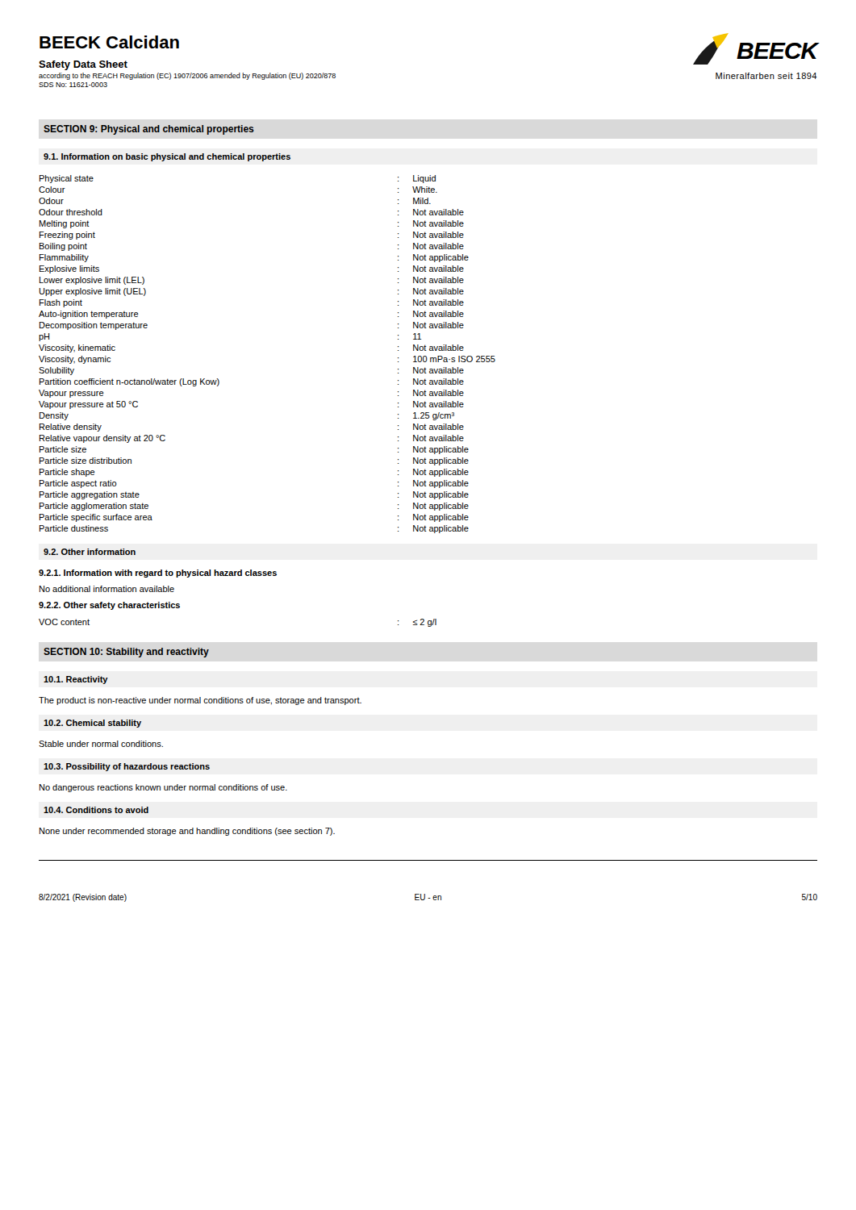BEECK Calcidan
Safety Data Sheet
according to the REACH Regulation (EC) 1907/2006 amended by Regulation (EU) 2020/878
SDS No: 11621-0003
BEECK
Mineralfarben seit 1894
SECTION 9: Physical and chemical properties
9.1. Information on basic physical and chemical properties
| Physical state | : | Liquid |
| Colour | : | White. |
| Odour | : | Mild. |
| Odour threshold | : | Not available |
| Melting point | : | Not available |
| Freezing point | : | Not available |
| Boiling point | : | Not available |
| Flammability | : | Not applicable |
| Explosive limits | : | Not available |
| Lower explosive limit (LEL) | : | Not available |
| Upper explosive limit (UEL) | : | Not available |
| Flash point | : | Not available |
| Auto-ignition temperature | : | Not available |
| Decomposition temperature | : | Not available |
| pH | : | 11 |
| Viscosity, kinematic | : | Not available |
| Viscosity, dynamic | : | 100 mPa·s ISO 2555 |
| Solubility | : | Not available |
| Partition coefficient n-octanol/water (Log Kow) | : | Not available |
| Vapour pressure | : | Not available |
| Vapour pressure at 50 °C | : | Not available |
| Density | : | 1.25 g/cm³ |
| Relative density | : | Not available |
| Relative vapour density at 20 °C | : | Not available |
| Particle size | : | Not applicable |
| Particle size distribution | : | Not applicable |
| Particle shape | : | Not applicable |
| Particle aspect ratio | : | Not applicable |
| Particle aggregation state | : | Not applicable |
| Particle agglomeration state | : | Not applicable |
| Particle specific surface area | : | Not applicable |
| Particle dustiness | : | Not applicable |
9.2. Other information
9.2.1. Information with regard to physical hazard classes
No additional information available
9.2.2. Other safety characteristics
| VOC content | : | ≤ 2 g/l |
SECTION 10: Stability and reactivity
10.1. Reactivity
The product is non-reactive under normal conditions of use, storage and transport.
10.2. Chemical stability
Stable under normal conditions.
10.3. Possibility of hazardous reactions
No dangerous reactions known under normal conditions of use.
10.4. Conditions to avoid
None under recommended storage and handling conditions (see section 7).
8/2/2021 (Revision date) EU - en 5/10